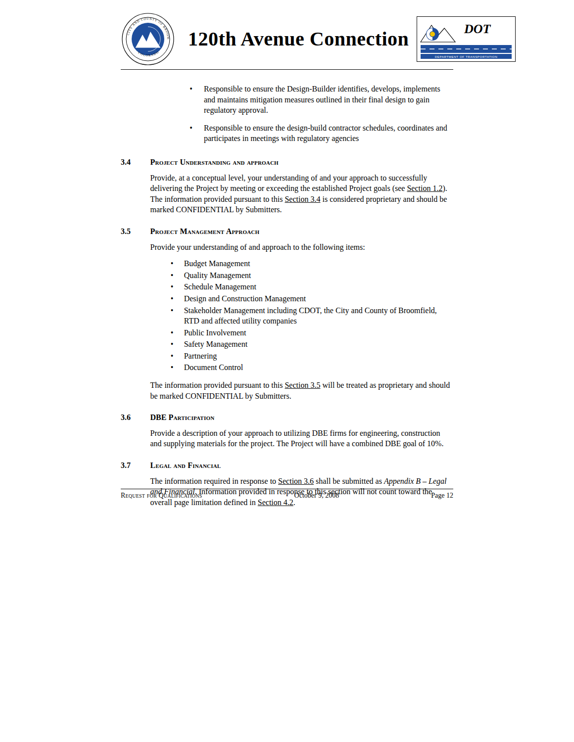CITY AND COUNTY OF BROOMFIELD COLORADO
120th Avenue Connection
DOT DEPARTMENT OF TRANSPORTATION
Responsible to ensure the Design-Builder identifies, develops, implements and maintains mitigation measures outlined in their final design to gain regulatory approval.
Responsible to ensure the design-build contractor schedules, coordinates and participates in meetings with regulatory agencies
3.4
Project Understanding and approach
Provide, at a conceptual level, your understanding of and your approach to successfully delivering the Project by meeting or exceeding the established Project goals (see Section 1.2). The information provided pursuant to this Section 3.4 is considered proprietary and should be marked CONFIDENTIAL by Submitters.
3.5
Project Management Approach
Provide your understanding of and approach to the following items:
Budget Management
Quality Management
Schedule Management
Design and Construction Management
Stakeholder Management including CDOT, the City and County of Broomfield, RTD and affected utility companies
Public Involvement
Safety Management
Partnering
Document Control
The information provided pursuant to this Section 3.5 will be treated as proprietary and should be marked CONFIDENTIAL by Submitters.
3.6
DBE Participation
Provide a description of your approach to utilizing DBE firms for engineering, construction and supplying materials for the project. The Project will have a combined DBE goal of 10%.
3.7
Legal and Financial
The information required in response to Section 3.6 shall be submitted as Appendix B – Legal and Financial. Information provided in response to this section will not count toward the overall page limitation defined in Section 4.2.
Request for Qualifications
October 9, 2008
Page 12